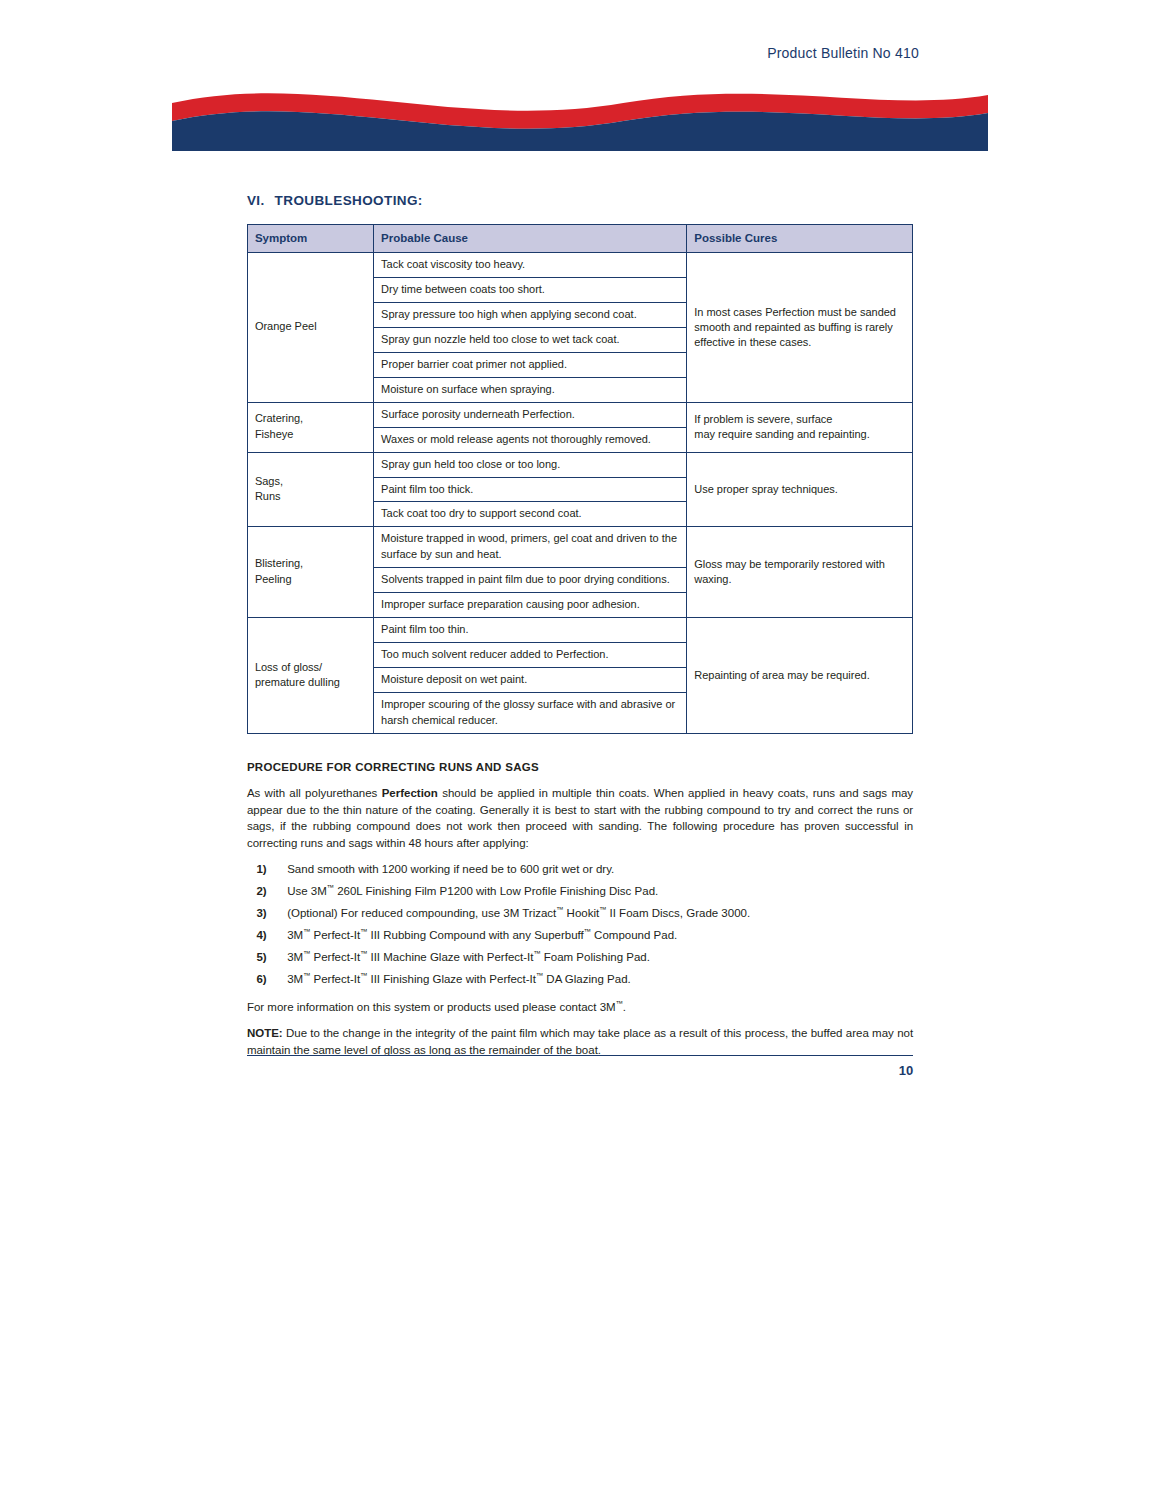Product Bulletin No 410
VI. TROUBLESHOOTING:
| Symptom | Probable Cause | Possible Cures |
| --- | --- | --- |
| Orange Peel | Tack coat viscosity too heavy. | In most cases Perfection must be sanded smooth and repainted as buffing is rarely effective in these cases. |
| Dry time between coats too short. |
| Spray pressure too high when applying second coat. |
| Spray gun nozzle held too close to wet tack coat. |
| Proper barrier coat primer not applied. |
| Moisture on surface when spraying. |
| Cratering, Fisheye | Surface porosity underneath Perfection. | If problem is severe, surface may require sanding and repainting. |
| Waxes or mold release agents not thoroughly removed. |
| Sags, Runs | Spray gun held too close or too long. | Use proper spray techniques. |
| Paint film too thick. |
| Tack coat too dry to support second coat. |
| Blistering, Peeling | Moisture trapped in wood, primers, gel coat and driven to the surface by sun and heat. | Gloss may be temporarily restored with waxing. |
| Solvents trapped in paint film due to poor drying conditions. |
| Improper surface preparation causing poor adhesion. |
| Loss of gloss/ premature dulling | Paint film too thin. | Repainting of area may be required. |
| Too much solvent reducer added to Perfection. |
| Moisture deposit on wet paint. |
| Improper scouring of the glossy surface with and abrasive or harsh chemical reducer. |
PROCEDURE FOR CORRECTING RUNS AND SAGS
As with all polyurethanes Perfection should be applied in multiple thin coats. When applied in heavy coats, runs and sags may appear due to the thin nature of the coating. Generally it is best to start with the rubbing compound to try and correct the runs or sags, if the rubbing compound does not work then proceed with sanding. The following procedure has proven successful in correcting runs and sags within 48 hours after applying:
1) Sand smooth with 1200 working if need be to 600 grit wet or dry.
2) Use 3M™ 260L Finishing Film P1200 with Low Profile Finishing Disc Pad.
3)(Optional) For reduced compounding, use 3M Trizact™ Hookit™ II Foam Discs, Grade 3000.
4) 3M™ Perfect-It™ III Rubbing Compound with any Superbuff™ Compound Pad.
5) 3M™ Perfect-It™ III Machine Glaze with Perfect-It™ Foam Polishing Pad.
6) 3M™ Perfect-It™ III Finishing Glaze with Perfect-It™ DA Glazing Pad.
For more information on this system or products used please contact 3M™.
NOTE: Due to the change in the integrity of the paint film which may take place as a result of this process, the buffed area may not maintain the same level of gloss as long as the remainder of the boat.
10